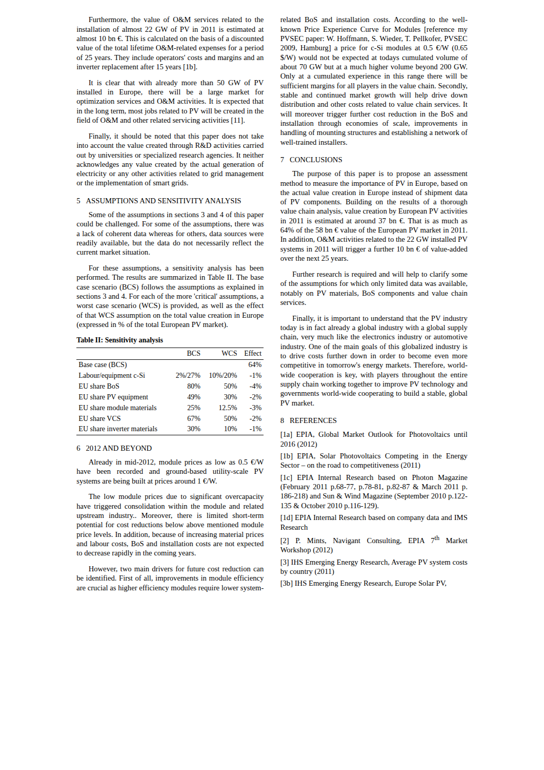Furthermore, the value of O&M services related to the installation of almost 22 GW of PV in 2011 is estimated at almost 10 bn €. This is calculated on the basis of a discounted value of the total lifetime O&M-related expenses for a period of 25 years. They include operators' costs and margins and an inverter replacement after 15 years [1b].
It is clear that with already more than 50 GW of PV installed in Europe, there will be a large market for optimization services and O&M activities. It is expected that in the long term, most jobs related to PV will be created in the field of O&M and other related servicing activities [11].
Finally, it should be noted that this paper does not take into account the value created through R&D activities carried out by universities or specialized research agencies. It neither acknowledges any value created by the actual generation of electricity or any other activities related to grid management or the implementation of smart grids.
5 ASSUMPTIONS AND SENSITIVITY ANALYSIS
Some of the assumptions in sections 3 and 4 of this paper could be challenged. For some of the assumptions, there was a lack of coherent data whereas for others, data sources were readily available, but the data do not necessarily reflect the current market situation.
For these assumptions, a sensitivity analysis has been performed. The results are summarized in Table II. The base case scenario (BCS) follows the assumptions as explained in sections 3 and 4. For each of the more 'critical' assumptions, a worst case scenario (WCS) is provided, as well as the effect of that WCS assumption on the total value creation in Europe (expressed in % of the total European PV market).
Table II: Sensitivity analysis
| | BCS | WCS | Effect |
| --- | --- | --- | --- |
| Base case (BCS) | | | 64% |
| Labour/equipment c-Si | 2%/27% | 10%/20% | -1% |
| EU share BoS | 80% | 50% | -4% |
| EU share PV equipment | 49% | 30% | -2% |
| EU share module materials | 25% | 12.5% | -3% |
| EU share VCS | 67% | 50% | -2% |
| EU share inverter materials | 30% | 10% | -1% |
6 2012 AND BEYOND
Already in mid-2012, module prices as low as 0.5 €/W have been recorded and ground-based utility-scale PV systems are being built at prices around 1 €/W.
The low module prices due to significant overcapacity have triggered consolidation within the module and related upstream industry.. Moreover, there is limited short-term potential for cost reductions below above mentioned module price levels. In addition, because of increasing material prices and labour costs, BoS and installation costs are not expected to decrease rapidly in the coming years.
However, two main drivers for future cost reduction can be identified. First of all, improvements in module efficiency are crucial as higher efficiency modules require lower system-related BoS and installation costs. According to the well-known Price Experience Curve for Modules [reference my PVSEC paper: W. Hoffmann, S. Wieder, T. Pellkofer, PVSEC 2009, Hamburg] a price for c-Si modules at 0.5 €/W (0.65 $/W) would not be expected at todays cumulated volume of about 70 GW but at a much higher volume beyond 200 GW. Only at a cumulated experience in this range there will be sufficient margins for all players in the value chain. Secondly, stable and continued market growth will help drive down distribution and other costs related to value chain services. It will moreover trigger further cost reduction in the BoS and installation through economies of scale, improvements in handling of mounting structures and establishing a network of well-trained installers.
7 CONCLUSIONS
The purpose of this paper is to propose an assessment method to measure the importance of PV in Europe, based on the actual value creation in Europe instead of shipment data of PV components. Building on the results of a thorough value chain analysis, value creation by European PV activities in 2011 is estimated at around 37 bn €. That is as much as 64% of the 58 bn € value of the European PV market in 2011. In addition, O&M activities related to the 22 GW installed PV systems in 2011 will trigger a further 10 bn € of value-added over the next 25 years.
Further research is required and will help to clarify some of the assumptions for which only limited data was available, notably on PV materials, BoS components and value chain services.
Finally, it is important to understand that the PV industry today is in fact already a global industry with a global supply chain, very much like the electronics industry or automotive industry. One of the main goals of this globalized industry is to drive costs further down in order to become even more competitive in tomorrow's energy markets. Therefore, world-wide cooperation is key, with players throughout the entire supply chain working together to improve PV technology and governments world-wide cooperating to build a stable, global PV market.
8 REFERENCES
[1a] EPIA, Global Market Outlook for Photovoltaics until 2016 (2012)
[1b] EPIA, Solar Photovoltaics Competing in the Energy Sector – on the road to competitiveness (2011)
[1c] EPIA Internal Research based on Photon Magazine (February 2011 p.68-77, p.78-81, p.82-87 & March 2011 p. 186-218) and Sun & Wind Magazine (September 2010 p.122-135 & October 2010 p.116-129).
[1d] EPIA Internal Research based on company data and IMS Research
[2] P. Mints, Navigant Consulting, EPIA 7th Market Workshop (2012)
[3] IHS Emerging Energy Research, Average PV system costs by country (2011)
[3b] IHS Emerging Energy Research, Europe Solar PV,